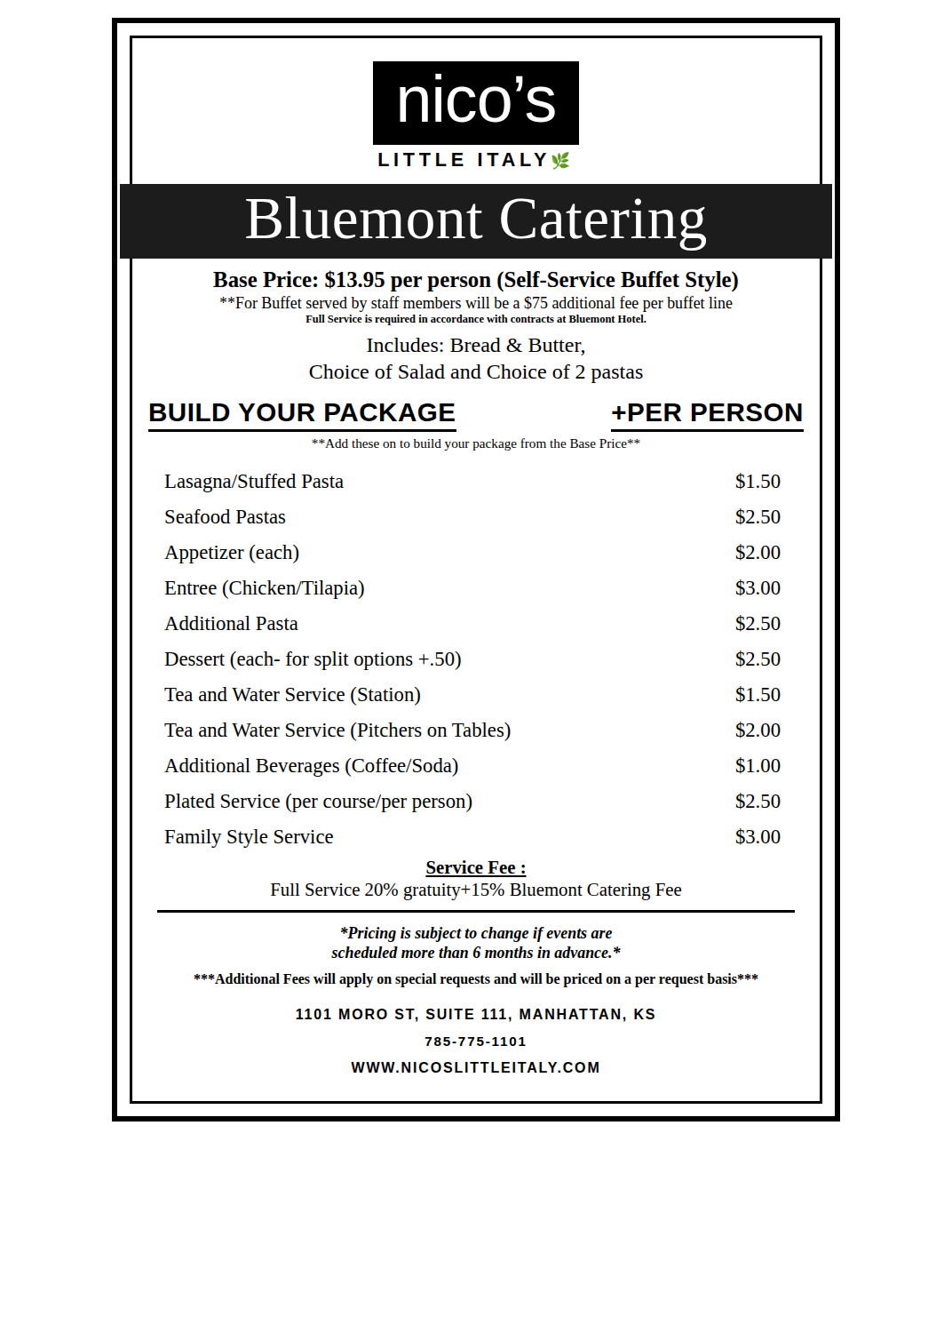nico’s
LITTLE ITALY🌿
Bluemont Catering
Base Price: $13.95 per person (Self-Service Buffet Style)
**For Buffet served by staff members will be a $75 additional fee per buffet line
Full Service is required in accordance with contracts at Bluemont Hotel.
Includes: Bread & Butter,
Choice of Salad and Choice of 2 pastas
BUILD YOUR PACKAGE +PER PERSON
**Add these on to build your package from the Base Price**
| Lasagna/Stuffed Pasta | $1.50 |
| Seafood Pastas | $2.50 |
| Appetizer (each) | $2.00 |
| Entree (Chicken/Tilapia) | $3.00 |
| Additional Pasta | $2.50 |
| Dessert (each- for split options +.50) | $2.50 |
| Tea and Water Service (Station) | $1.50 |
| Tea and Water Service (Pitchers on Tables) | $2.00 |
| Additional Beverages (Coffee/Soda) | $1.00 |
| Plated Service (per course/per person) | $2.50 |
| Family Style Service | $3.00 |
Service Fee :
Full Service 20% gratuity+15% Bluemont Catering Fee
*Pricing is subject to change if events are
scheduled more than 6 months in advance.*
***Additional Fees will apply on special requests and will be priced on a per request basis***
1101 MORO ST, SUITE 111, MANHATTAN, KS
785-775-1101
WWW.NICOSLITTLEITALY.COM